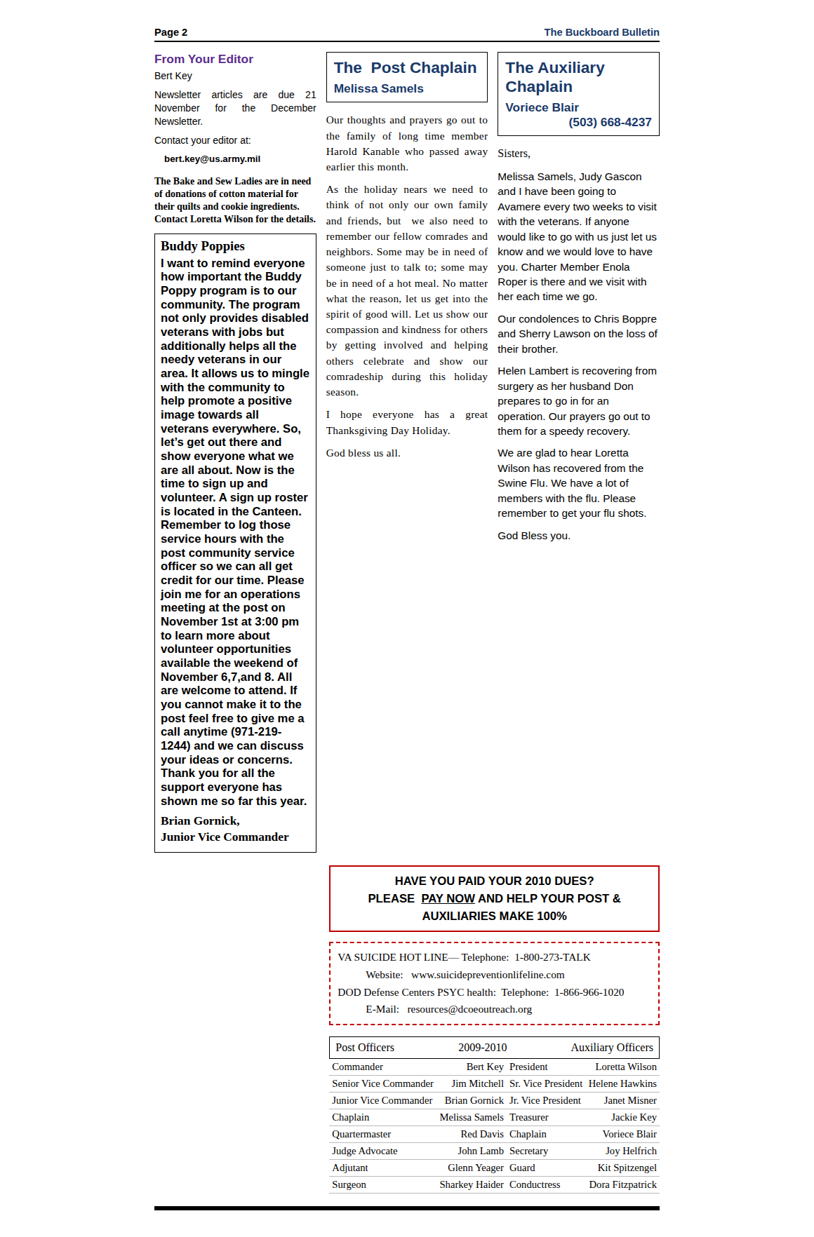Page 2
The Buckboard Bulletin
From Your Editor
Bert Key
Newsletter articles are due 21 November for the December Newsletter.
Contact your editor at:
bert.key@us.army.mil
The Bake and Sew Ladies are in need of donations of cotton material for their quilts and cookie ingredients. Contact Loretta Wilson for the details.
Buddy Poppies
I want to remind everyone how important the Buddy Poppy program is to our community. The program not only provides disabled veterans with jobs but additionally helps all the needy veterans in our area. It allows us to mingle with the community to help promote a positive image towards all veterans everywhere. So, let’s get out there and show everyone what we are all about. Now is the time to sign up and volunteer. A sign up roster is located in the Canteen. Remember to log those service hours with the post community service officer so we can all get credit for our time. Please join me for an operations meeting at the post on November 1st at 3:00 pm to learn more about volunteer opportunities available the weekend of November 6,7,and 8. All are welcome to attend. If you cannot make it to the post feel free to give me a call anytime (971-219-1244) and we can discuss your ideas or concerns. Thank you for all the support everyone has shown me so far this year.
Brian Gornick,
Junior Vice Commander
The Post Chaplain
Melissa Samels
Our thoughts and prayers go out to the family of long time member Harold Kanable who passed away earlier this month.
As the holiday nears we need to think of not only our own family and friends, but we also need to remember our fellow comrades and neighbors. Some may be in need of someone just to talk to; some may be in need of a hot meal. No matter what the reason, let us get into the spirit of good will. Let us show our compassion and kindness for others by getting involved and helping others celebrate and show our comradeship during this holiday season.
I hope everyone has a great Thanksgiving Day Holiday.
God bless us all.
The Auxiliary Chaplain
Voriece Blair (503) 668-4237
Sisters,
Melissa Samels, Judy Gascon and I have been going to Avamere every two weeks to visit with the veterans. If anyone would like to go with us just let us know and we would love to have you. Charter Member Enola Roper is there and we visit with her each time we go.
Our condolences to Chris Boppre and Sherry Lawson on the loss of their brother.
Helen Lambert is recovering from surgery as her husband Don prepares to go in for an operation. Our prayers go out to them for a speedy recovery.
We are glad to hear Loretta Wilson has recovered from the Swine Flu. We have a lot of members with the flu. Please remember to get your flu shots.
God Bless you.
HAVE YOU PAID YOUR 2010 DUES?
PLEASE PAY NOW AND HELP YOUR POST & AUXILIARIES MAKE 100%
VA SUICIDE HOT LINE— Telephone: 1-800-273-TALK
Website: www.suicidepreventionlifeline.com
DOD Defense Centers PSYC health: Telephone: 1-866-966-1020
E-Mail: resources@dcoeoutreach.org
Post Officers 2009-2010 Auxiliary Officers
| Commander | Bert Key | President | Loretta Wilson |
| Senior Vice Commander | Jim Mitchell | Sr. Vice President | Helene Hawkins |
| Junior Vice Commander | Brian Gornick | Jr. Vice President | Janet Misner |
| Chaplain | Melissa Samels | Treasurer | Jackie Key |
| Quartermaster | Red Davis | Chaplain | Voriece Blair |
| Judge Advocate | John Lamb | Secretary | Joy Helfrich |
| Adjutant | Glenn Yeager | Guard | Kit Spitzengel |
| Surgeon | Sharkey Haider | Conductress | Dora Fitzpatrick |